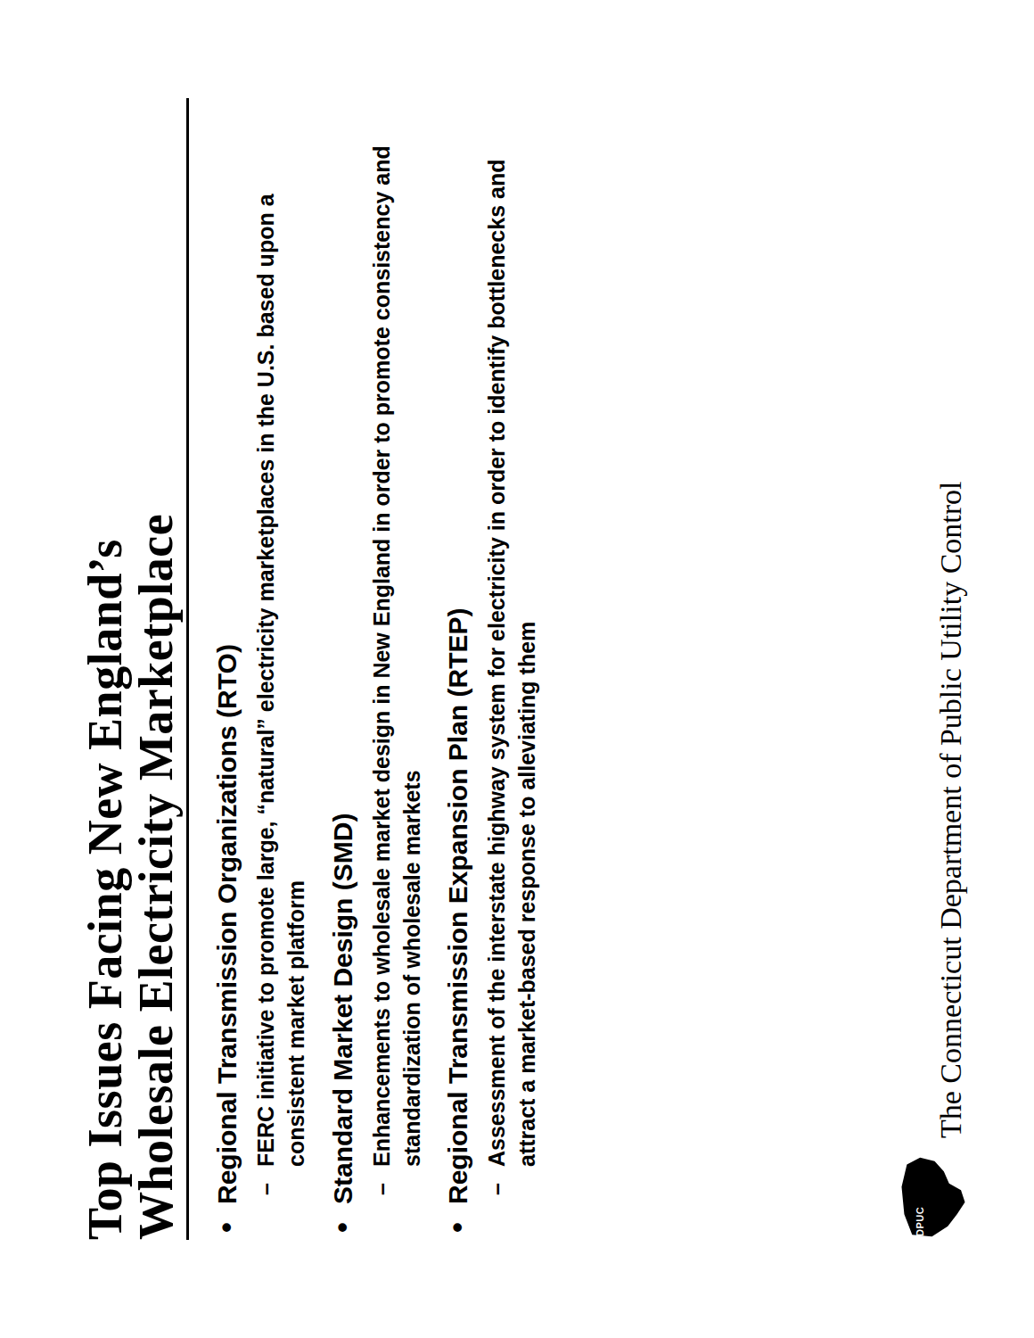Top Issues Facing New England’s
Wholesale Electricity Marketplace
Regional Transmission Organizations (RTO)
FERC initiative to promote large, “natural” electricity marketplaces in the U.S. based upon a consistent market platform
Standard Market Design (SMD)
Enhancements to wholesale market design in New England in order to promote consistency and standardization of wholesale markets
Regional Transmission Expansion Plan (RTEP)
Assessment of the interstate highway system for electricity in order to identify bottlenecks and attract a market-based response to alleviating them
DPUC
The Connecticut Department of Public Utility Control